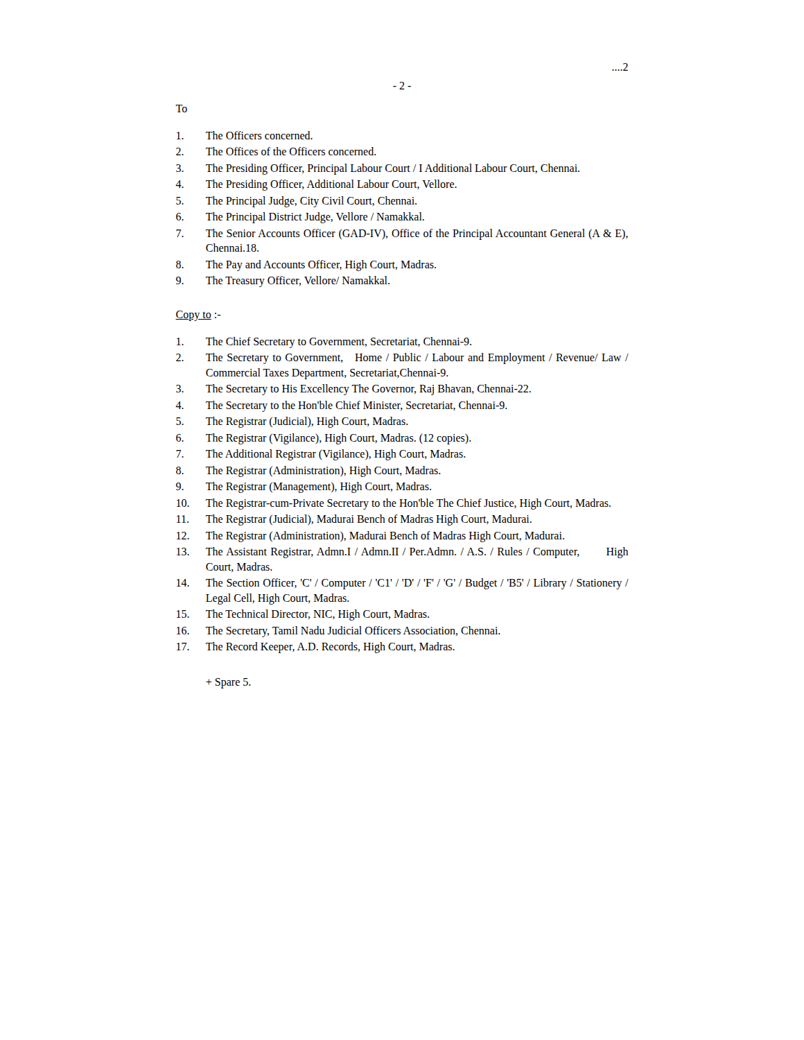....2
- 2 -
To
1. The Officers concerned.
2. The Offices of the Officers concerned.
3. The Presiding Officer, Principal Labour Court / I Additional Labour Court, Chennai.
4. The Presiding Officer, Additional Labour Court, Vellore.
5. The Principal Judge, City Civil Court, Chennai.
6. The Principal District Judge, Vellore / Namakkal.
7. The Senior Accounts Officer (GAD-IV), Office of the Principal Accountant General (A & E), Chennai.18.
8. The Pay and Accounts Officer, High Court, Madras.
9. The Treasury Officer, Vellore/ Namakkal.
Copy to :-
1. The Chief Secretary to Government, Secretariat, Chennai-9.
2. The Secretary to Government, Home / Public / Labour and Employment / Revenue/ Law / Commercial Taxes Department, Secretariat,Chennai-9.
3. The Secretary to His Excellency The Governor, Raj Bhavan, Chennai-22.
4. The Secretary to the Hon'ble Chief Minister, Secretariat, Chennai-9.
5. The Registrar (Judicial), High Court, Madras.
6. The Registrar (Vigilance), High Court, Madras. (12 copies).
7. The Additional Registrar (Vigilance), High Court, Madras.
8. The Registrar (Administration), High Court, Madras.
9. The Registrar (Management), High Court, Madras.
10. The Registrar-cum-Private Secretary to the Hon'ble The Chief Justice, High Court, Madras.
11. The Registrar (Judicial), Madurai Bench of Madras High Court, Madurai.
12. The Registrar (Administration), Madurai Bench of Madras High Court, Madurai.
13. The Assistant Registrar, Admn.I / Admn.II / Per.Admn. / A.S. / Rules / Computer, High Court, Madras.
14. The Section Officer, 'C' / Computer / 'C1' / 'D' / 'F' / 'G' / Budget / 'B5' / Library / Stationery / Legal Cell, High Court, Madras.
15. The Technical Director, NIC, High Court, Madras.
16. The Secretary, Tamil Nadu Judicial Officers Association, Chennai.
17. The Record Keeper, A.D. Records, High Court, Madras.
+ Spare 5.